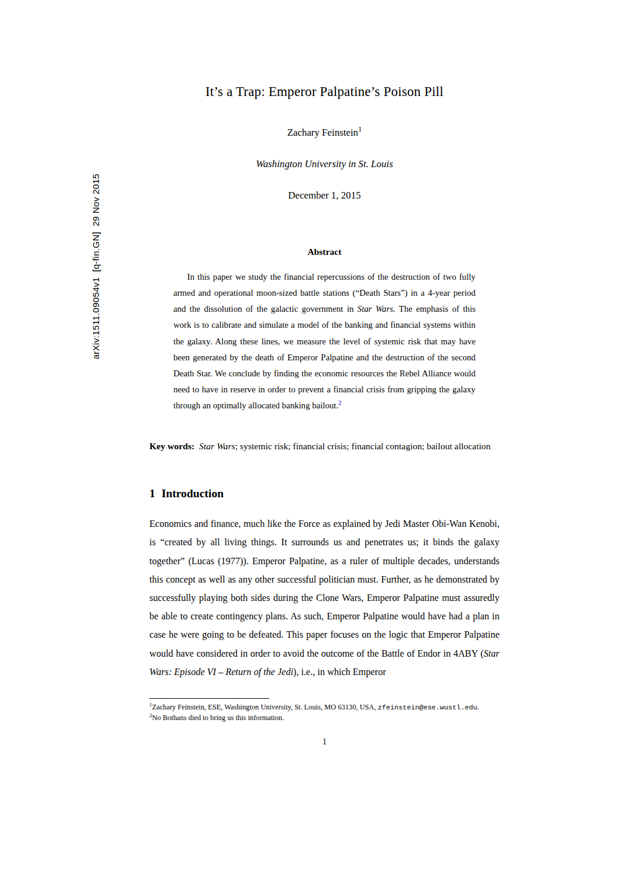arXiv:1511.09054v1 [q-fin.GN] 29 Nov 2015
It’s a Trap: Emperor Palpatine’s Poison Pill
Zachary Feinstein1
Washington University in St. Louis
December 1, 2015
Abstract
In this paper we study the financial repercussions of the destruction of two fully armed and operational moon-sized battle stations (“Death Stars”) in a 4-year period and the dissolution of the galactic government in Star Wars. The emphasis of this work is to calibrate and simulate a model of the banking and financial systems within the galaxy. Along these lines, we measure the level of systemic risk that may have been generated by the death of Emperor Palpatine and the destruction of the second Death Star. We conclude by finding the economic resources the Rebel Alliance would need to have in reserve in order to prevent a financial crisis from gripping the galaxy through an optimally allocated banking bailout.2
Key words: Star Wars; systemic risk; financial crisis; financial contagion; bailout allocation
1 Introduction
Economics and finance, much like the Force as explained by Jedi Master Obi-Wan Kenobi, is “created by all living things. It surrounds us and penetrates us; it binds the galaxy together” (Lucas (1977)). Emperor Palpatine, as a ruler of multiple decades, understands this concept as well as any other successful politician must. Further, as he demonstrated by successfully playing both sides during the Clone Wars, Emperor Palpatine must assuredly be able to create contingency plans. As such, Emperor Palpatine would have had a plan in case he were going to be defeated. This paper focuses on the logic that Emperor Palpatine would have considered in order to avoid the outcome of the Battle of Endor in 4ABY (Star Wars: Episode VI – Return of the Jedi), i.e., in which Emperor
1Zachary Feinstein, ESE, Washington University, St. Louis, MO 63130, USA, zfeinstein@ese.wustl.edu.
2No Bothans died to bring us this information.
1